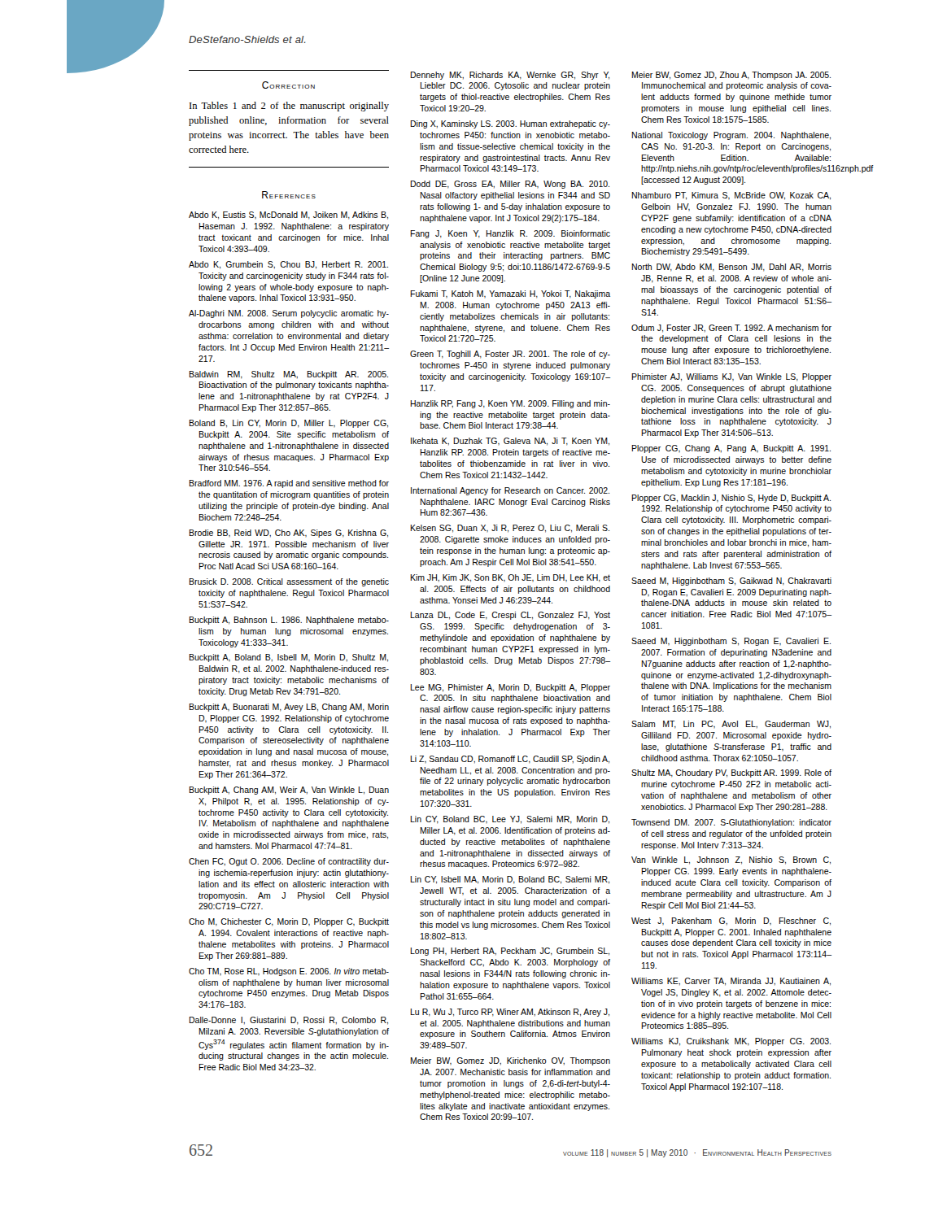DeStefano-Shields et al.
Correction
In Tables 1 and 2 of the manuscript originally published online, information for several proteins was incorrect. The tables have been corrected here.
References
Abdo K, Eustis S, McDonald M, Joiken M, Adkins B, Haseman J. 1992. Naphthalene: a respiratory tract toxicant and carcinogen for mice. Inhal Toxicol 4:393–409.
Abdo K, Grumbein S, Chou BJ, Herbert R. 2001. Toxicity and carcinogenicity study in F344 rats following 2 years of whole-body exposure to naphthalene vapors. Inhal Toxicol 13:931–950.
Al-Daghri NM. 2008. Serum polycyclic aromatic hydrocarbons among children with and without asthma: correlation to environmental and dietary factors. Int J Occup Med Environ Health 21:211–217.
Baldwin RM, Shultz MA, Buckpitt AR. 2005. Bioactivation of the pulmonary toxicants naphthalene and 1-nitronaphthalene by rat CYP2F4. J Pharmacol Exp Ther 312:857–865.
Boland B, Lin CY, Morin D, Miller L, Plopper CG, Buckpitt A. 2004. Site specific metabolism of naphthalene and 1-nitronaphthalene in dissected airways of rhesus macaques. J Pharmacol Exp Ther 310:546–554.
Bradford MM. 1976. A rapid and sensitive method for the quantitation of microgram quantities of protein utilizing the principle of protein-dye binding. Anal Biochem 72:248–254.
Brodie BB, Reid WD, Cho AK, Sipes G, Krishna G, Gillette JR. 1971. Possible mechanism of liver necrosis caused by aromatic organic compounds. Proc Natl Acad Sci USA 68:160–164.
Brusick D. 2008. Critical assessment of the genetic toxicity of naphthalene. Regul Toxicol Pharmacol 51:S37–S42.
Buckpitt A, Bahnson L. 1986. Naphthalene metabolism by human lung microsomal enzymes. Toxicology 41:333–341.
Buckpitt A, Boland B, Isbell M, Morin D, Shultz M, Baldwin R, et al. 2002. Naphthalene-induced respiratory tract toxicity: metabolic mechanisms of toxicity. Drug Metab Rev 34:791–820.
Buckpitt A, Buonarati M, Avey LB, Chang AM, Morin D, Plopper CG. 1992. Relationship of cytochrome P450 activity to Clara cell cytotoxicity. II. Comparison of stereoselectivity of naphthalene epoxidation in lung and nasal mucosa of mouse, hamster, rat and rhesus monkey. J Pharmacol Exp Ther 261:364–372.
Buckpitt A, Chang AM, Weir A, Van Winkle L, Duan X, Philpot R, et al. 1995. Relationship of cytochrome P450 activity to Clara cell cytotoxicity. IV. Metabolism of naphthalene and naphthalene oxide in microdissected airways from mice, rats, and hamsters. Mol Pharmacol 47:74–81.
Chen FC, Ogut O. 2006. Decline of contractility during ischemia-reperfusion injury: actin glutathionylation and its effect on allosteric interaction with tropomyosin. Am J Physiol Cell Physiol 290:C719–C727.
Cho M, Chichester C, Morin D, Plopper C, Buckpitt A. 1994. Covalent interactions of reactive naphthalene metabolites with proteins. J Pharmacol Exp Ther 269:881–889.
Cho TM, Rose RL, Hodgson E. 2006. In vitro metabolism of naphthalene by human liver microsomal cytochrome P450 enzymes. Drug Metab Dispos 34:176–183.
Dalle-Donne I, Giustarini D, Rossi R, Colombo R, Milzani A. 2003. Reversible S-glutathionylation of Cys374 regulates actin filament formation by inducing structural changes in the actin molecule. Free Radic Biol Med 34:23–32.
Dennehy MK, Richards KA, Wernke GR, Shyr Y, Liebler DC. 2006. Cytosolic and nuclear protein targets of thiol-reactive electrophiles. Chem Res Toxicol 19:20–29.
Ding X, Kaminsky LS. 2003. Human extrahepatic cytochromes P450: function in xenobiotic metabolism and tissue-selective chemical toxicity in the respiratory and gastrointestinal tracts. Annu Rev Pharmacol Toxicol 43:149–173.
Dodd DE, Gross EA, Miller RA, Wong BA. 2010. Nasal olfactory epithelial lesions in F344 and SD rats following 1- and 5-day inhalation exposure to naphthalene vapor. Int J Toxicol 29(2):175–184.
Fang J, Koen Y, Hanzlik R. 2009. Bioinformatic analysis of xenobiotic reactive metabolite target proteins and their interacting partners. BMC Chemical Biology 9:5; doi:10.1186/1472-6769-9-5 [Online 12 June 2009].
Fukami T, Katoh M, Yamazaki H, Yokoi T, Nakajima M. 2008. Human cytochrome p450 2A13 efficiently metabolizes chemicals in air pollutants: naphthalene, styrene, and toluene. Chem Res Toxicol 21:720–725.
Green T, Toghill A, Foster JR. 2001. The role of cytochromes P-450 in styrene induced pulmonary toxicity and carcinogenicity. Toxicology 169:107–117.
Hanzlik RP, Fang J, Koen YM. 2009. Filling and mining the reactive metabolite target protein database. Chem Biol Interact 179:38–44.
Ikehata K, Duzhak TG, Galeva NA, Ji T, Koen YM, Hanzlik RP. 2008. Protein targets of reactive metabolites of thiobenzamide in rat liver in vivo. Chem Res Toxicol 21:1432–1442.
International Agency for Research on Cancer. 2002. Naphthalene. IARC Monogr Eval Carcinog Risks Hum 82:367–436.
Kelsen SG, Duan X, Ji R, Perez O, Liu C, Merali S. 2008. Cigarette smoke induces an unfolded protein response in the human lung: a proteomic approach. Am J Respir Cell Mol Biol 38:541–550.
Kim JH, Kim JK, Son BK, Oh JE, Lim DH, Lee KH, et al. 2005. Effects of air pollutants on childhood asthma. Yonsei Med J 46:239–244.
Lanza DL, Code E, Crespi CL, Gonzalez FJ, Yost GS. 1999. Specific dehydrogenation of 3-methylindole and epoxidation of naphthalene by recombinant human CYP2F1 expressed in lymphoblastoid cells. Drug Metab Dispos 27:798–803.
Lee MG, Phimister A, Morin D, Buckpitt A, Plopper C. 2005. In situ naphthalene bioactivation and nasal airflow cause region-specific injury patterns in the nasal mucosa of rats exposed to naphthalene by inhalation. J Pharmacol Exp Ther 314:103–110.
Li Z, Sandau CD, Romanoff LC, Caudill SP, Sjodin A, Needham LL, et al. 2008. Concentration and profile of 22 urinary polycyclic aromatic hydrocarbon metabolites in the US population. Environ Res 107:320–331.
Lin CY, Boland BC, Lee YJ, Salemi MR, Morin D, Miller LA, et al. 2006. Identification of proteins adducted by reactive metabolites of naphthalene and 1-nitronaphthalene in dissected airways of rhesus macaques. Proteomics 6:972–982.
Lin CY, Isbell MA, Morin D, Boland BC, Salemi MR, Jewell WT, et al. 2005. Characterization of a structurally intact in situ lung model and comparison of naphthalene protein adducts generated in this model vs lung microsomes. Chem Res Toxicol 18:802–813.
Long PH, Herbert RA, Peckham JC, Grumbein SL, Shackelford CC, Abdo K. 2003. Morphology of nasal lesions in F344/N rats following chronic inhalation exposure to naphthalene vapors. Toxicol Pathol 31:655–664.
Lu R, Wu J, Turco RP, Winer AM, Atkinson R, Arey J, et al. 2005. Naphthalene distributions and human exposure in Southern California. Atmos Environ 39:489–507.
Meier BW, Gomez JD, Kirichenko OV, Thompson JA. 2007. Mechanistic basis for inflammation and tumor promotion in lungs of 2,6-di-tert-butyl-4-methylphenol-treated mice: electrophilic metabolites alkylate and inactivate antioxidant enzymes. Chem Res Toxicol 20:99–107.
Meier BW, Gomez JD, Zhou A, Thompson JA. 2005. Immunochemical and proteomic analysis of covalent adducts formed by quinone methide tumor promoters in mouse lung epithelial cell lines. Chem Res Toxicol 18:1575–1585.
National Toxicology Program. 2004. Naphthalene, CAS No. 91-20-3. In: Report on Carcinogens, Eleventh Edition. Available: http://ntp.niehs.nih.gov/ntp/roc/eleventh/profiles/s116znph.pdf [accessed 12 August 2009].
Nhamburo PT, Kimura S, McBride OW, Kozak CA, Gelboin HV, Gonzalez FJ. 1990. The human CYP2F gene subfamily: identification of a cDNA encoding a new cytochrome P450, cDNA-directed expression, and chromosome mapping. Biochemistry 29:5491–5499.
North DW, Abdo KM, Benson JM, Dahl AR, Morris JB, Renne R, et al. 2008. A review of whole animal bioassays of the carcinogenic potential of naphthalene. Regul Toxicol Pharmacol 51:S6–S14.
Odum J, Foster JR, Green T. 1992. A mechanism for the development of Clara cell lesions in the mouse lung after exposure to trichloroethylene. Chem Biol Interact 83:135–153.
Phimister AJ, Williams KJ, Van Winkle LS, Plopper CG. 2005. Consequences of abrupt glutathione depletion in murine Clara cells: ultrastructural and biochemical investigations into the role of glutathione loss in naphthalene cytotoxicity. J Pharmacol Exp Ther 314:506–513.
Plopper CG, Chang A, Pang A, Buckpitt A. 1991. Use of microdissected airways to better define metabolism and cytotoxicity in murine bronchiolar epithelium. Exp Lung Res 17:181–196.
Plopper CG, Macklin J, Nishio S, Hyde D, Buckpitt A. 1992. Relationship of cytochrome P450 activity to Clara cell cytotoxicity. III. Morphometric comparison of changes in the epithelial populations of terminal bronchioles and lobar bronchi in mice, hamsters and rats after parenteral administration of naphthalene. Lab Invest 67:553–565.
Saeed M, Higginbotham S, Gaikwad N, Chakravarti D, Rogan E, Cavalieri E. 2009 Depurinating naphthalene-DNA adducts in mouse skin related to cancer initiation. Free Radic Biol Med 47:1075–1081.
Saeed M, Higginbotham S, Rogan E, Cavalieri E. 2007. Formation of depurinating N3adenine and N7guanine adducts after reaction of 1,2-naphthoquinone or enzyme-activated 1,2-dihydroxynaphthalene with DNA. Implications for the mechanism of tumor initiation by naphthalene. Chem Biol Interact 165:175–188.
Salam MT, Lin PC, Avol EL, Gauderman WJ, Gilliland FD. 2007. Microsomal epoxide hydrolase, glutathione S-transferase P1, traffic and childhood asthma. Thorax 62:1050–1057.
Shultz MA, Choudary PV, Buckpitt AR. 1999. Role of murine cytochrome P-450 2F2 in metabolic activation of naphthalene and metabolism of other xenobiotics. J Pharmacol Exp Ther 290:281–288.
Townsend DM. 2007. S-Glutathionylation: indicator of cell stress and regulator of the unfolded protein response. Mol Interv 7:313–324.
Van Winkle L, Johnson Z, Nishio S, Brown C, Plopper CG. 1999. Early events in naphthalene-induced acute Clara cell toxicity. Comparison of membrane permeability and ultrastructure. Am J Respir Cell Mol Biol 21:44–53.
West J, Pakenham G, Morin D, Fleschner C, Buckpitt A, Plopper C. 2001. Inhaled naphthalene causes dose dependent Clara cell toxicity in mice but not in rats. Toxicol Appl Pharmacol 173:114–119.
Williams KE, Carver TA, Miranda JJ, Kautiainen A, Vogel JS, Dingley K, et al. 2002. Attomole detection of in vivo protein targets of benzene in mice: evidence for a highly reactive metabolite. Mol Cell Proteomics 1:885–895.
Williams KJ, Cruikshank MK, Plopper CG. 2003. Pulmonary heat shock protein expression after exposure to a metabolically activated Clara cell toxicant: relationship to protein adduct formation. Toxicol Appl Pharmacol 192:107–118.
652
volume 118 | number 5 | May 2010 · Environmental Health Perspectives